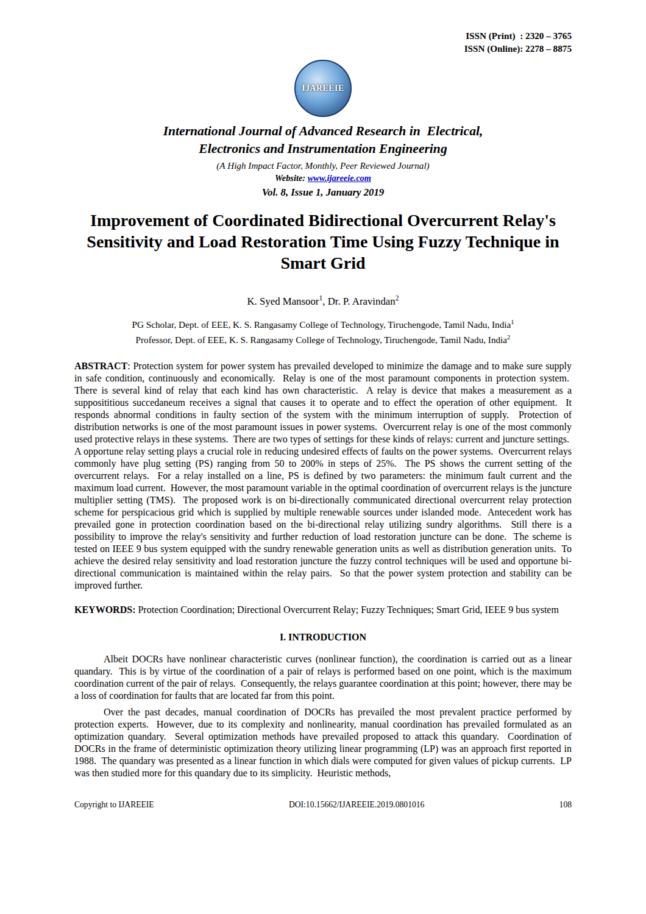ISSN (Print) : 2320 – 3765
ISSN (Online): 2278 – 8875
IJAREEIE
International Journal of Advanced Research in Electrical,
Electronics and Instrumentation Engineering
(A High Impact Factor, Monthly, Peer Reviewed Journal)
Website: www.ijareeie.com
Vol. 8, Issue 1, January 2019
Improvement of Coordinated Bidirectional Overcurrent Relay's Sensitivity and Load Restoration Time Using Fuzzy Technique in Smart Grid
K. Syed Mansoor1, Dr. P. Aravindan2
PG Scholar, Dept. of EEE, K. S. Rangasamy College of Technology, Tiruchengode, Tamil Nadu, India1
Professor, Dept. of EEE, K. S. Rangasamy College of Technology, Tiruchengode, Tamil Nadu, India2
ABSTRACT: Protection system for power system has prevailed developed to minimize the damage and to make sure supply in safe condition, continuously and economically. Relay is one of the most paramount components in protection system. There is several kind of relay that each kind has own characteristic. A relay is device that makes a measurement as a supposititious succedaneum receives a signal that causes it to operate and to effect the operation of other equipment. It responds abnormal conditions in faulty section of the system with the minimum interruption of supply. Protection of distribution networks is one of the most paramount issues in power systems. Overcurrent relay is one of the most commonly used protective relays in these systems. There are two types of settings for these kinds of relays: current and juncture settings. A opportune relay setting plays a crucial role in reducing undesired effects of faults on the power systems. Overcurrent relays commonly have plug setting (PS) ranging from 50 to 200% in steps of 25%. The PS shows the current setting of the overcurrent relays. For a relay installed on a line, PS is defined by two parameters: the minimum fault current and the maximum load current. However, the most paramount variable in the optimal coordination of overcurrent relays is the juncture multiplier setting (TMS). The proposed work is on bi-directionally communicated directional overcurrent relay protection scheme for perspicacious grid which is supplied by multiple renewable sources under islanded mode. Antecedent work has prevailed gone in protection coordination based on the bi-directional relay utilizing sundry algorithms. Still there is a possibility to improve the relay's sensitivity and further reduction of load restoration juncture can be done. The scheme is tested on IEEE 9 bus system equipped with the sundry renewable generation units as well as distribution generation units. To achieve the desired relay sensitivity and load restoration juncture the fuzzy control techniques will be used and opportune bi-directional communication is maintained within the relay pairs. So that the power system protection and stability can be improved further.
KEYWORDS: Protection Coordination; Directional Overcurrent Relay; Fuzzy Techniques; Smart Grid, IEEE 9 bus system
I. INTRODUCTION
Albeit DOCRs have nonlinear characteristic curves (nonlinear function), the coordination is carried out as a linear quandary. This is by virtue of the coordination of a pair of relays is performed based on one point, which is the maximum coordination current of the pair of relays. Consequently, the relays guarantee coordination at this point; however, there may be a loss of coordination for faults that are located far from this point.
Over the past decades, manual coordination of DOCRs has prevailed the most prevalent practice performed by protection experts. However, due to its complexity and nonlinearity, manual coordination has prevailed formulated as an optimization quandary. Several optimization methods have prevailed proposed to attack this quandary. Coordination of DOCRs in the frame of deterministic optimization theory utilizing linear programming (LP) was an approach first reported in 1988. The quandary was presented as a linear function in which dials were computed for given values of pickup currents. LP was then studied more for this quandary due to its simplicity. Heuristic methods,
Copyright to IJAREEIE
DOI:10.15662/IJAREEIE.2019.0801016
108